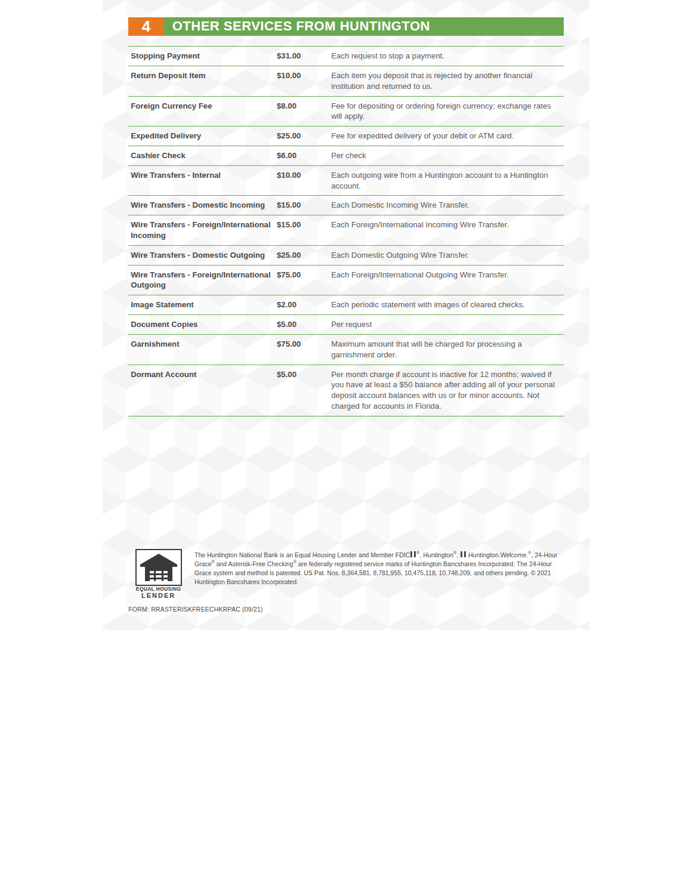4
Other Services from Huntington
| Stopping Payment | $31.00 | Each request to stop a payment. |
| Return Deposit Item | $10.00 | Each item you deposit that is rejected by another financial institution and returned to us. |
| Foreign Currency Fee | $8.00 | Fee for depositing or ordering foreign currency; exchange rates will apply. |
| Expedited Delivery | $25.00 | Fee for expedited delivery of your debit or ATM card. |
| Cashier Check | $6.00 | Per check |
| Wire Transfers - Internal | $10.00 | Each outgoing wire from a Huntington account to a Huntington account. |
| Wire Transfers - Domestic Incoming | $15.00 | Each Domestic Incoming Wire Transfer. |
| Wire Transfers - Foreign/International Incoming | $15.00 | Each Foreign/International Incoming Wire Transfer. |
| Wire Transfers - Domestic Outgoing | $25.00 | Each Domestic Outgoing Wire Transfer. |
| Wire Transfers - Foreign/International Outgoing | $75.00 | Each Foreign/International Outgoing Wire Transfer. |
| Image Statement | $2.00 | Each periodic statement with images of cleared checks. |
| Document Copies | $5.00 | Per request |
| Garnishment | $75.00 | Maximum amount that will be charged for processing a garnishment order. |
| Dormant Account | $5.00 | Per month charge if account is inactive for 12 months; waived if you have at least a $50 balance after adding all of your personal deposit account balances with us or for minor accounts. Not charged for accounts in Florida. |
EQUAL HOUSING
LENDER
The Huntington National Bank is an Equal Housing Lender and Member FDIC®, Huntington®, Huntington.Welcome.®, 24-Hour Grace® and Asterisk-Free Checking® are federally registered service marks of Huntington Bancshares Incorporated. The 24-Hour Grace system and method is patented. US Pat. Nos. 8,364,581, 8,781,955, 10,475,118, 10,748,209, and others pending. © 2021 Huntington Bancshares Incorporated.
FORM: RRASTERISKFREECHKRPAC (09/21)